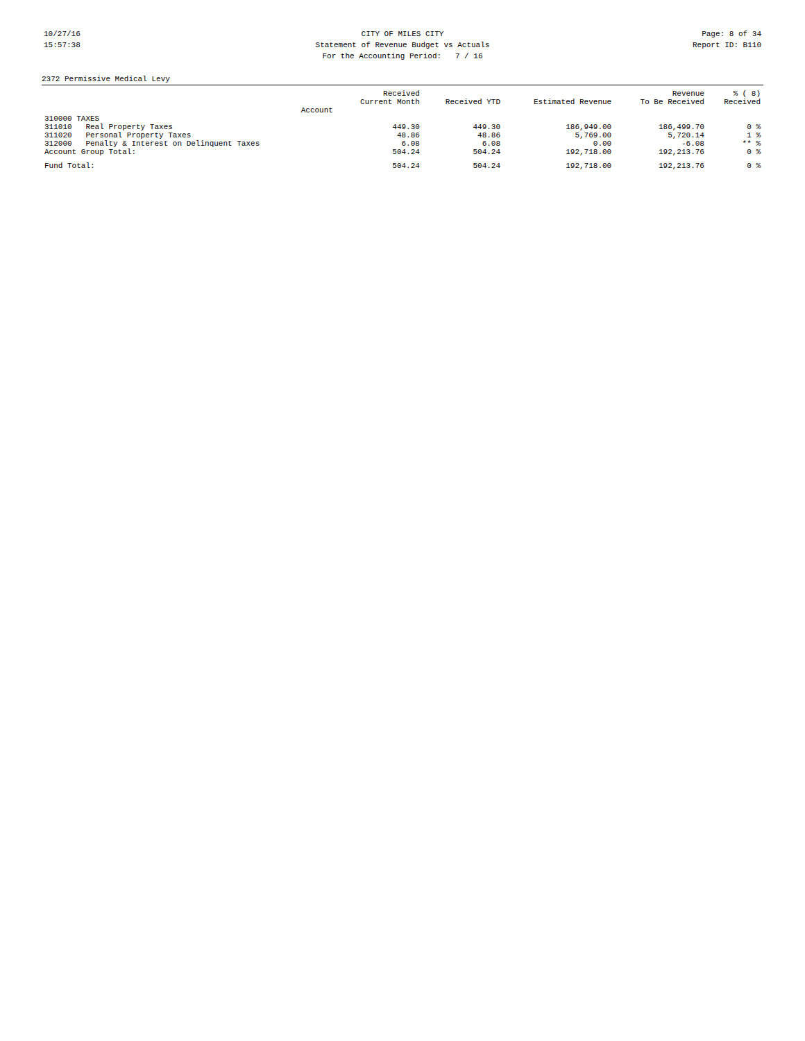| 10/27/16 | CITY OF MILES CITY | Page: 8 of 34 |
| 15:57:38 | Statement of Revenue Budget vs Actuals | Report ID: B110 |
| | For the Accounting Period: 7 / 16 | |
2372 Permissive Medical Levy
| | Received Current Month | Received YTD | Estimated Revenue | Revenue To Be Received | % ( 8) Received |
| --- | --- | --- | --- | --- | --- |
| Account | |
| 310000 TAXES |
| 311010 Real Property Taxes | 449.30 | 449.30 | 186,949.00 | 186,499.70 | 0 % |
| 311020 Personal Property Taxes | 48.86 | 48.86 | 5,769.00 | 5,720.14 | 1 % |
| 312000 Penalty & Interest on Delinquent Taxes | 6.08 | 6.08 | 0.00 | -6.08 | ** % |
| Account Group Total: | 504.24 | 504.24 | 192,718.00 | 192,213.76 | 0 % |
| Fund Total: | 504.24 | 504.24 | 192,718.00 | 192,213.76 | 0 % |